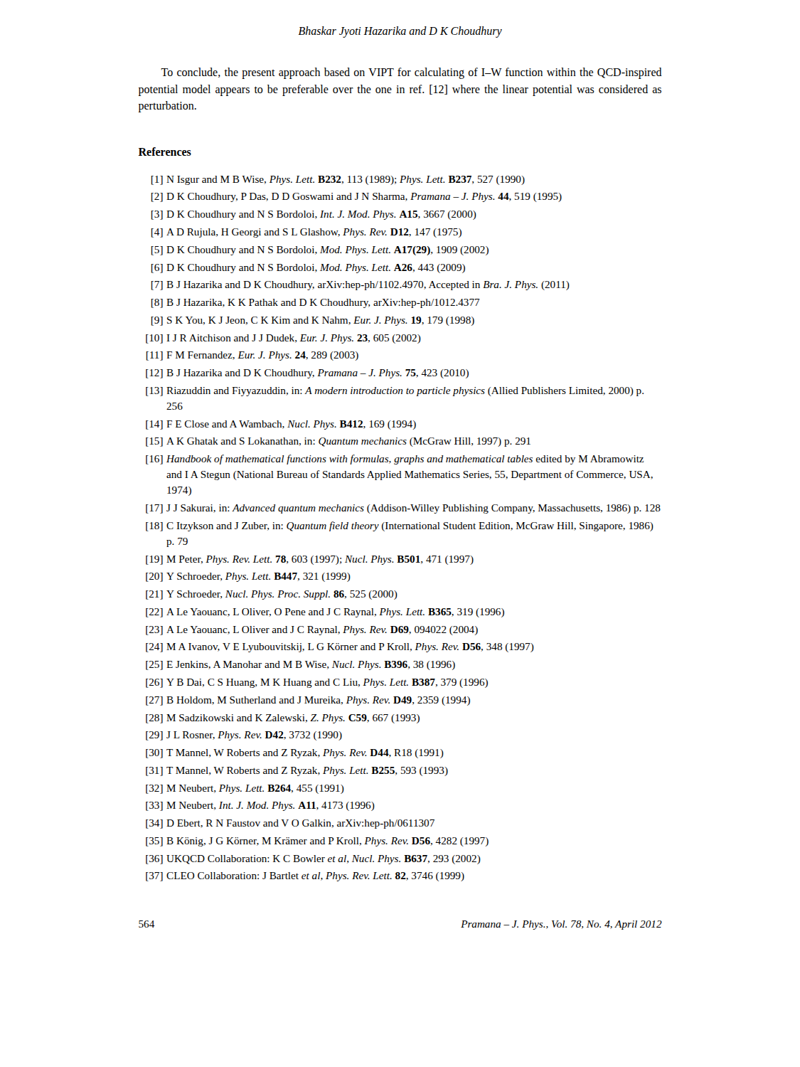Bhaskar Jyoti Hazarika and D K Choudhury
To conclude, the present approach based on VIPT for calculating of I–W function within the QCD-inspired potential model appears to be preferable over the one in ref. [12] where the linear potential was considered as perturbation.
References
[1] N Isgur and M B Wise, Phys. Lett. B232, 113 (1989); Phys. Lett. B237, 527 (1990)
[2] D K Choudhury, P Das, D D Goswami and J N Sharma, Pramana – J. Phys. 44, 519 (1995)
[3] D K Choudhury and N S Bordoloi, Int. J. Mod. Phys. A15, 3667 (2000)
[4] A D Rujula, H Georgi and S L Glashow, Phys. Rev. D12, 147 (1975)
[5] D K Choudhury and N S Bordoloi, Mod. Phys. Lett. A17(29), 1909 (2002)
[6] D K Choudhury and N S Bordoloi, Mod. Phys. Lett. A26, 443 (2009)
[7] B J Hazarika and D K Choudhury, arXiv:hep-ph/1102.4970, Accepted in Bra. J. Phys. (2011)
[8] B J Hazarika, K K Pathak and D K Choudhury, arXiv:hep-ph/1012.4377
[9] S K You, K J Jeon, C K Kim and K Nahm, Eur. J. Phys. 19, 179 (1998)
[10] I J R Aitchison and J J Dudek, Eur. J. Phys. 23, 605 (2002)
[11] F M Fernandez, Eur. J. Phys. 24, 289 (2003)
[12] B J Hazarika and D K Choudhury, Pramana – J. Phys. 75, 423 (2010)
[13] Riazuddin and Fiyyazuddin, in: A modern introduction to particle physics (Allied Publishers Limited, 2000) p. 256
[14] F E Close and A Wambach, Nucl. Phys. B412, 169 (1994)
[15] A K Ghatak and S Lokanathan, in: Quantum mechanics (McGraw Hill, 1997) p. 291
[16] Handbook of mathematical functions with formulas, graphs and mathematical tables edited by M Abramowitz and I A Stegun (National Bureau of Standards Applied Mathematics Series, 55, Department of Commerce, USA, 1974)
[17] J J Sakurai, in: Advanced quantum mechanics (Addison-Willey Publishing Company, Massachusetts, 1986) p. 128
[18] C Itzykson and J Zuber, in: Quantum field theory (International Student Edition, McGraw Hill, Singapore, 1986) p. 79
[19] M Peter, Phys. Rev. Lett. 78, 603 (1997); Nucl. Phys. B501, 471 (1997)
[20] Y Schroeder, Phys. Lett. B447, 321 (1999)
[21] Y Schroeder, Nucl. Phys. Proc. Suppl. 86, 525 (2000)
[22] A Le Yaouanc, L Oliver, O Pene and J C Raynal, Phys. Lett. B365, 319 (1996)
[23] A Le Yaouanc, L Oliver and J C Raynal, Phys. Rev. D69, 094022 (2004)
[24] M A Ivanov, V E Lyubouvitskij, L G Körner and P Kroll, Phys. Rev. D56, 348 (1997)
[25] E Jenkins, A Manohar and M B Wise, Nucl. Phys. B396, 38 (1996)
[26] Y B Dai, C S Huang, M K Huang and C Liu, Phys. Lett. B387, 379 (1996)
[27] B Holdom, M Sutherland and J Mureika, Phys. Rev. D49, 2359 (1994)
[28] M Sadzikowski and K Zalewski, Z. Phys. C59, 667 (1993)
[29] J L Rosner, Phys. Rev. D42, 3732 (1990)
[30] T Mannel, W Roberts and Z Ryzak, Phys. Rev. D44, R18 (1991)
[31] T Mannel, W Roberts and Z Ryzak, Phys. Lett. B255, 593 (1993)
[32] M Neubert, Phys. Lett. B264, 455 (1991)
[33] M Neubert, Int. J. Mod. Phys. A11, 4173 (1996)
[34] D Ebert, R N Faustov and V O Galkin, arXiv:hep-ph/0611307
[35] B König, J G Körner, M Krämer and P Kroll, Phys. Rev. D56, 4282 (1997)
[36] UKQCD Collaboration: K C Bowler et al, Nucl. Phys. B637, 293 (2002)
[37] CLEO Collaboration: J Bartlet et al, Phys. Rev. Lett. 82, 3746 (1999)
564 Pramana – J. Phys., Vol. 78, No. 4, April 2012